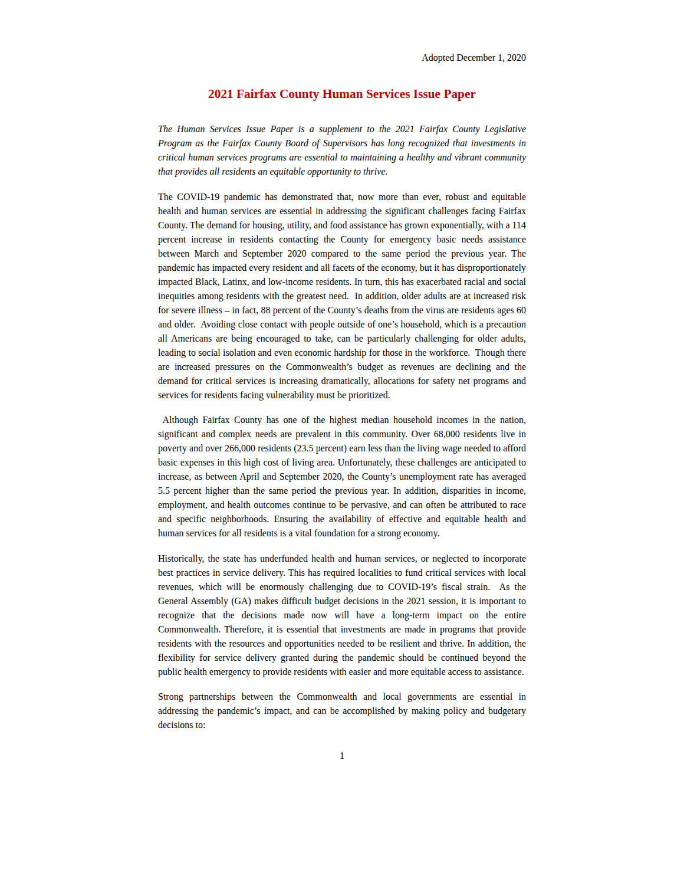Adopted December 1, 2020
2021 Fairfax County Human Services Issue Paper
The Human Services Issue Paper is a supplement to the 2021 Fairfax County Legislative Program as the Fairfax County Board of Supervisors has long recognized that investments in critical human services programs are essential to maintaining a healthy and vibrant community that provides all residents an equitable opportunity to thrive.
The COVID-19 pandemic has demonstrated that, now more than ever, robust and equitable health and human services are essential in addressing the significant challenges facing Fairfax County. The demand for housing, utility, and food assistance has grown exponentially, with a 114 percent increase in residents contacting the County for emergency basic needs assistance between March and September 2020 compared to the same period the previous year. The pandemic has impacted every resident and all facets of the economy, but it has disproportionately impacted Black, Latinx, and low-income residents. In turn, this has exacerbated racial and social inequities among residents with the greatest need. In addition, older adults are at increased risk for severe illness – in fact, 88 percent of the County’s deaths from the virus are residents ages 60 and older. Avoiding close contact with people outside of one’s household, which is a precaution all Americans are being encouraged to take, can be particularly challenging for older adults, leading to social isolation and even economic hardship for those in the workforce. Though there are increased pressures on the Commonwealth’s budget as revenues are declining and the demand for critical services is increasing dramatically, allocations for safety net programs and services for residents facing vulnerability must be prioritized.
Although Fairfax County has one of the highest median household incomes in the nation, significant and complex needs are prevalent in this community. Over 68,000 residents live in poverty and over 266,000 residents (23.5 percent) earn less than the living wage needed to afford basic expenses in this high cost of living area. Unfortunately, these challenges are anticipated to increase, as between April and September 2020, the County’s unemployment rate has averaged 5.5 percent higher than the same period the previous year. In addition, disparities in income, employment, and health outcomes continue to be pervasive, and can often be attributed to race and specific neighborhoods. Ensuring the availability of effective and equitable health and human services for all residents is a vital foundation for a strong economy.
Historically, the state has underfunded health and human services, or neglected to incorporate best practices in service delivery. This has required localities to fund critical services with local revenues, which will be enormously challenging due to COVID-19’s fiscal strain. As the General Assembly (GA) makes difficult budget decisions in the 2021 session, it is important to recognize that the decisions made now will have a long-term impact on the entire Commonwealth. Therefore, it is essential that investments are made in programs that provide residents with the resources and opportunities needed to be resilient and thrive. In addition, the flexibility for service delivery granted during the pandemic should be continued beyond the public health emergency to provide residents with easier and more equitable access to assistance.
Strong partnerships between the Commonwealth and local governments are essential in addressing the pandemic’s impact, and can be accomplished by making policy and budgetary decisions to:
1